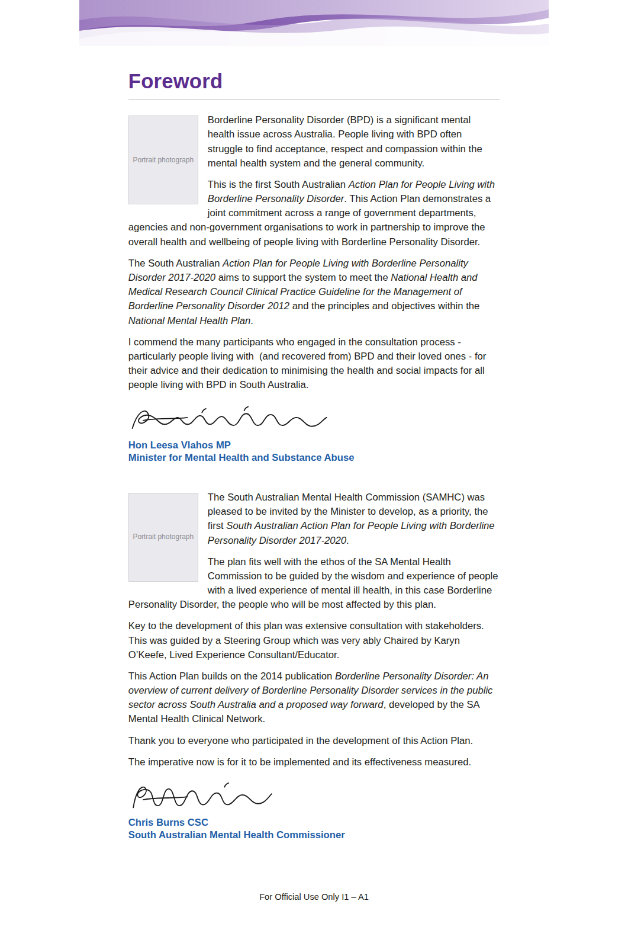Foreword
Portrait photograph
Borderline Personality Disorder (BPD) is a significant mental health issue across Australia. People living with BPD often struggle to find acceptance, respect and compassion within the mental health system and the general community.
This is the first South Australian Action Plan for People Living with Borderline Personality Disorder. This Action Plan demonstrates a joint commitment across a range of government departments, agencies and non-government organisations to work in partnership to improve the overall health and wellbeing of people living with Borderline Personality Disorder.
The South Australian Action Plan for People Living with Borderline Personality Disorder 2017-2020 aims to support the system to meet the National Health and Medical Research Council Clinical Practice Guideline for the Management of Borderline Personality Disorder 2012 and the principles and objectives within the National Mental Health Plan.
I commend the many participants who engaged in the consultation process - particularly people living with (and recovered from) BPD and their loved ones - for their advice and their dedication to minimising the health and social impacts for all people living with BPD in South Australia.
Hon Leesa Vlahos MP
Minister for Mental Health and Substance Abuse
Portrait photograph
The South Australian Mental Health Commission (SAMHC) was pleased to be invited by the Minister to develop, as a priority, the first South Australian Action Plan for People Living with Borderline Personality Disorder 2017-2020.
The plan fits well with the ethos of the SA Mental Health Commission to be guided by the wisdom and experience of people with a lived experience of mental ill health, in this case Borderline Personality Disorder, the people who will be most affected by this plan.
Key to the development of this plan was extensive consultation with stakeholders. This was guided by a Steering Group which was very ably Chaired by Karyn O’Keefe, Lived Experience Consultant/Educator.
This Action Plan builds on the 2014 publication Borderline Personality Disorder: An overview of current delivery of Borderline Personality Disorder services in the public sector across South Australia and a proposed way forward, developed by the SA Mental Health Clinical Network.
Thank you to everyone who participated in the development of this Action Plan.
The imperative now is for it to be implemented and its effectiveness measured.
Chris Burns CSC
South Australian Mental Health Commissioner
For Official Use Only I1 – A1